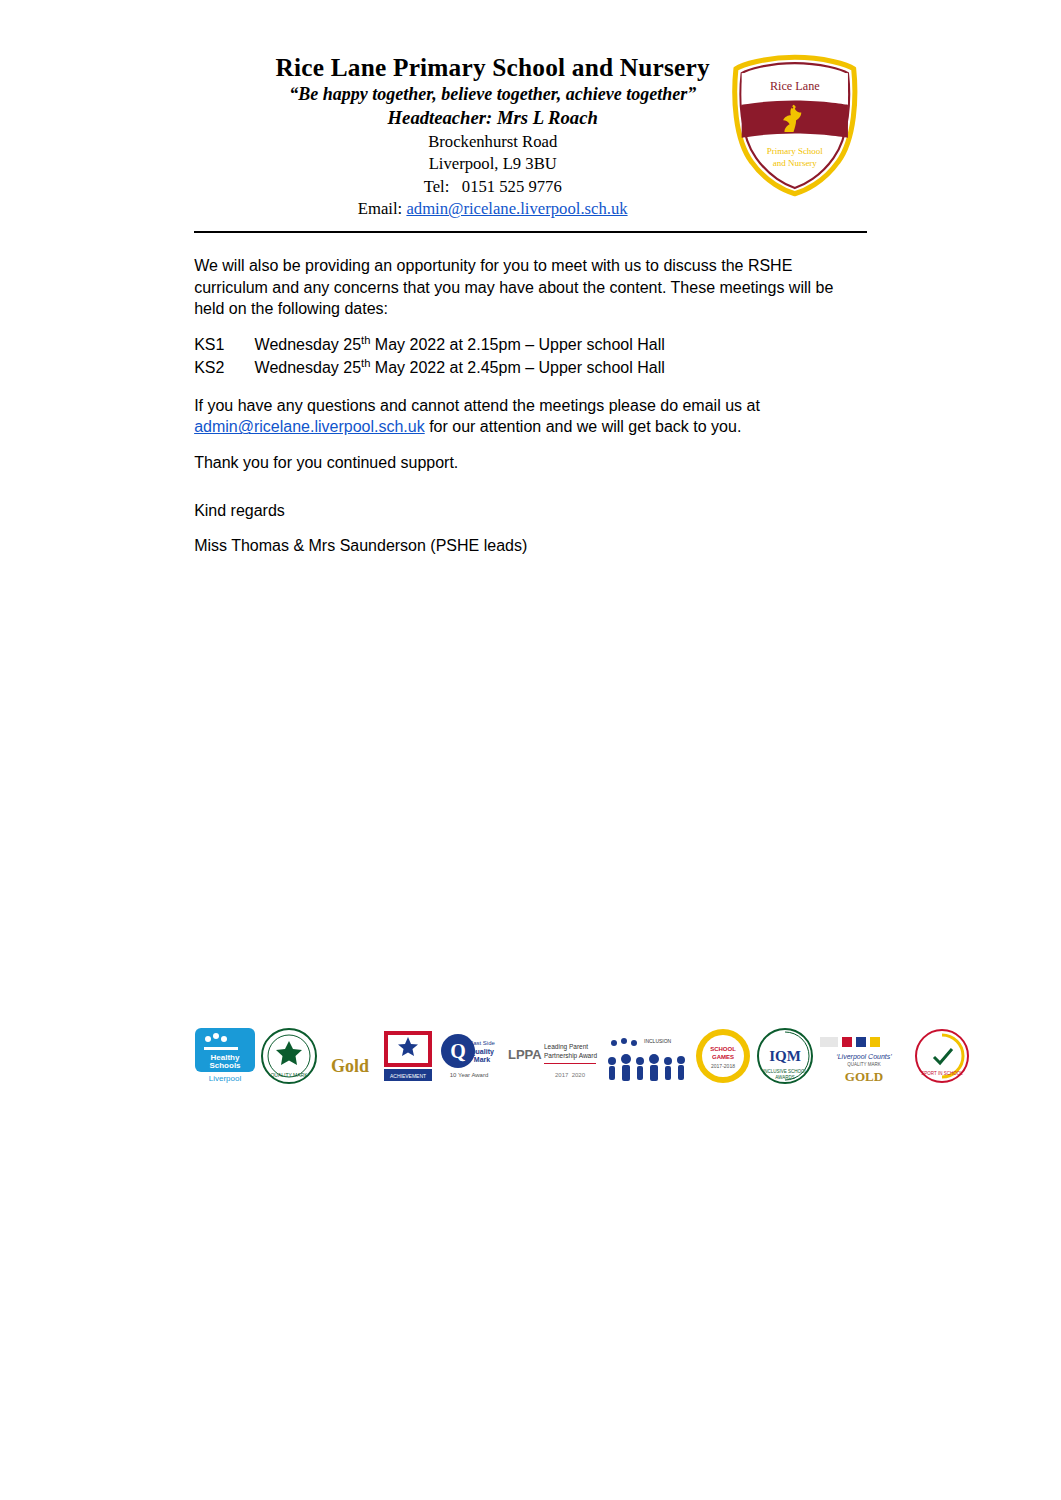Rice Lane Primary School and Nursery
“Be happy together, believe together, achieve together”
Headteacher: Mrs L Roach
Brockenhurst Road
Liverpool, L9 3BU
Tel: 0151 525 9776
Email: admin@ricelane.liverpool.sch.uk
School crest Rice Lane Primary School and Nursery
We will also be providing an opportunity for you to meet with us to discuss the RSHE curriculum and any concerns that you may have about the content. These meetings will be held on the following dates:
| KS1 | Wednesday 25 th May 2022 at 2.15pm – Upper school Hall |
| KS2 | Wednesday 25 th May 2022 at 2.45pm – Upper school Hall |
If you have any questions and cannot attend the meetings please do email us at admin@ricelane.liverpool.sch.uk for our attention and we will get back to you.
Thank you for you continued support.
Kind regards
Miss Thomas & Mrs Saunderson (PSHE leads)
Healthy Schools Liverpool
QUALITY MARK
Gold
ACHIEVEMENT
Q East Side Quality Mark 10 Year Award
LPPA Leading Parent Partnership Award 2017 2020
INCLUSION
SCHOOL GAMES 2017-2018
IQM INCLUSIVE SCHOOL AWARDS
‘Liverpool Counts’ QUALITY MARK GOLD
SPORT IN SCHOOL